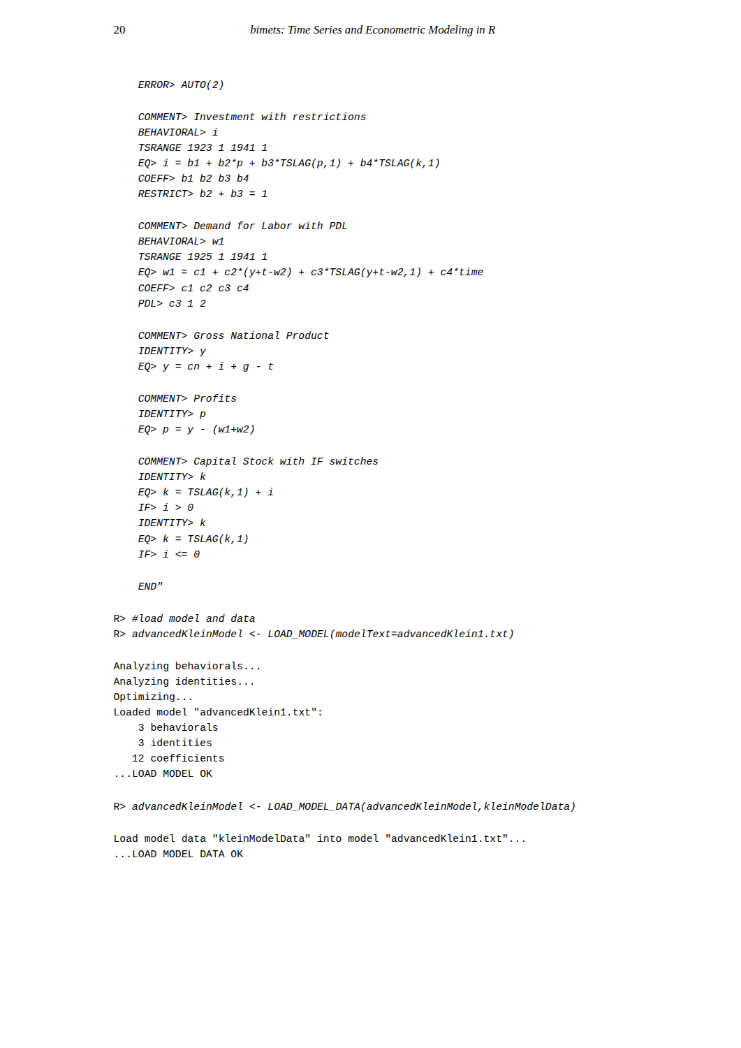20 bimets: Time Series and Econometric Modeling in R
ERROR> AUTO(2)
COMMENT> Investment with restrictions
BEHAVIORAL> i
TSRANGE 1923 1 1941 1
EQ> i = b1 + b2*p + b3*TSLAG(p,1) + b4*TSLAG(k,1)
COEFF> b1 b2 b3 b4
RESTRICT> b2 + b3 = 1
COMMENT> Demand for Labor with PDL
BEHAVIORAL> w1
TSRANGE 1925 1 1941 1
EQ> w1 = c1 + c2*(y+t-w2) + c3*TSLAG(y+t-w2,1) + c4*time
COEFF> c1 c2 c3 c4
PDL> c3 1 2
COMMENT> Gross National Product
IDENTITY> y
EQ> y = cn + i + g - t
COMMENT> Profits
IDENTITY> p
EQ> p = y - (w1+w2)
COMMENT> Capital Stock with IF switches
IDENTITY> k
EQ> k = TSLAG(k,1) + i
IF> i > 0
IDENTITY> k
EQ> k = TSLAG(k,1)
IF> i <= 0
END"
R> #load model and data
R> advancedKleinModel <- LOAD_MODEL(modelText=advancedKlein1.txt)
Analyzing behaviorals...
Analyzing identities...
Optimizing...
Loaded model "advancedKlein1.txt":
    3 behaviorals
    3 identities
   12 coefficients
...LOAD MODEL OK
R> advancedKleinModel <- LOAD_MODEL_DATA(advancedKleinModel,kleinModelData)
Load model data "kleinModelData" into model "advancedKlein1.txt"...
...LOAD MODEL DATA OK